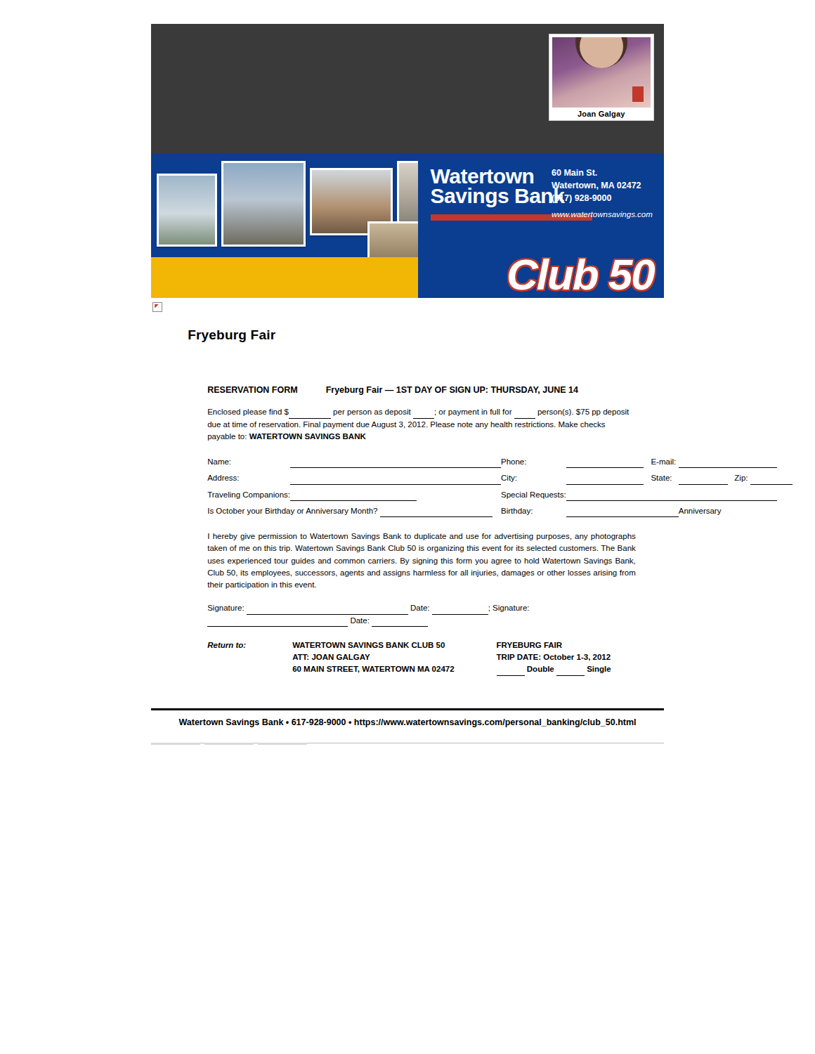Joan Galgay
Always an adventure!
Watertown Savings Bank
60 Main St.
Watertown, MA 02472
(617) 928-9000 www.watertownsavings.com
Club 50
Fryeburg Fair
RESERVATION FORM
Fryeburg Fair — 1ST DAY OF SIGN UP: THURSDAY, JUNE 14
Enclosed please find $ per person as deposit ; or payment in full for person(s). $75 pp deposit due at time of reservation. Final payment due August 3, 2012. Please note any health restrictions. Make checks payable to: WATERTOWN SAVINGS BANK
| Name: | | Phone: | | E-mail: | |
| Address: | | City: | | State: | Zip: |
| Traveling Companions: | | Special Requests: | |
| Is October your Birthday or Anniversary Month? | Birthday: | | Anniversary |
I hereby give permission to Watertown Savings Bank to duplicate and use for advertising purposes, any photographs taken of me on this trip. Watertown Savings Bank Club 50 is organizing this event for its selected customers. The Bank uses experienced tour guides and common carriers. By signing this form you agree to hold Watertown Savings Bank, Club 50, its employees, successors, agents and assigns harmless for all injuries, damages or other losses arising from their participation in this event.
Signature: Date: ; Signature: Date:
Return to:
WATERTOWN SAVINGS BANK CLUB 50
ATT: JOAN GALGAY
60 MAIN STREET, WATERTOWN MA 02472
FRYEBURG FAIR
TRIP DATE: October 1-3, 2012
Double Single
Watertown Savings Bank • 617-928-9000 • https://www.watertownsavings.com/personal_banking/club_50.html